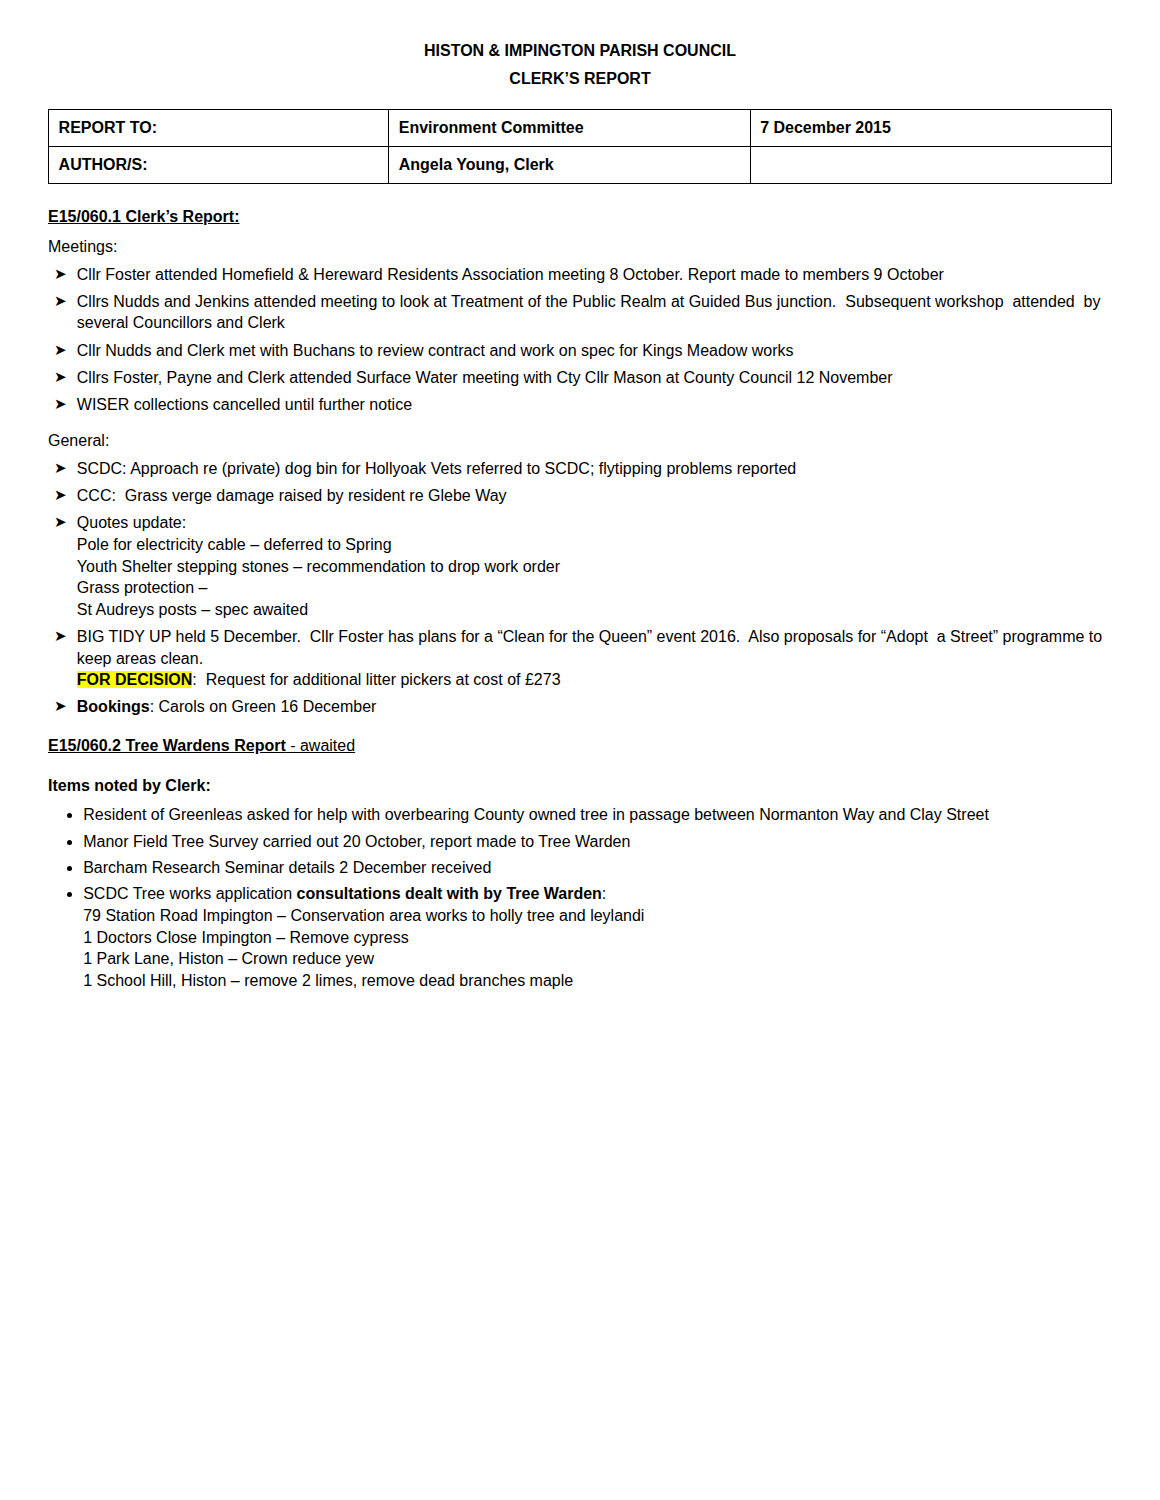HISTON & IMPINGTON PARISH COUNCIL
CLERK’S REPORT
| REPORT TO: | Environment Committee | 7 December 2015 |
| AUTHOR/S: | Angela Young, Clerk | |
E15/060.1 Clerk’s Report:
Meetings:
Cllr Foster attended Homefield & Hereward Residents Association meeting 8 October. Report made to members 9 October
Cllrs Nudds and Jenkins attended meeting to look at Treatment of the Public Realm at Guided Bus junction. Subsequent workshop attended by several Councillors and Clerk
Cllr Nudds and Clerk met with Buchans to review contract and work on spec for Kings Meadow works
Cllrs Foster, Payne and Clerk attended Surface Water meeting with Cty Cllr Mason at County Council 12 November
WISER collections cancelled until further notice
General:
SCDC: Approach re (private) dog bin for Hollyoak Vets referred to SCDC; flytipping problems reported
CCC: Grass verge damage raised by resident re Glebe Way
Quotes update:
Pole for electricity cable – deferred to Spring
Youth Shelter stepping stones – recommendation to drop work order
Grass protection –
St Audreys posts – spec awaited
BIG TIDY UP held 5 December. Cllr Foster has plans for a “Clean for the Queen” event 2016. Also proposals for “Adopt a Street” programme to keep areas clean.
FOR DECISION: Request for additional litter pickers at cost of £273
Bookings: Carols on Green 16 December
E15/060.2 Tree Wardens Report - awaited
Items noted by Clerk:
Resident of Greenleas asked for help with overbearing County owned tree in passage between Normanton Way and Clay Street
Manor Field Tree Survey carried out 20 October, report made to Tree Warden
Barcham Research Seminar details 2 December received
SCDC Tree works application consultations dealt with by Tree Warden:
79 Station Road Impington – Conservation area works to holly tree and leylandi
1 Doctors Close Impington – Remove cypress
1 Park Lane, Histon – Crown reduce yew
1 School Hill, Histon – remove 2 limes, remove dead branches maple